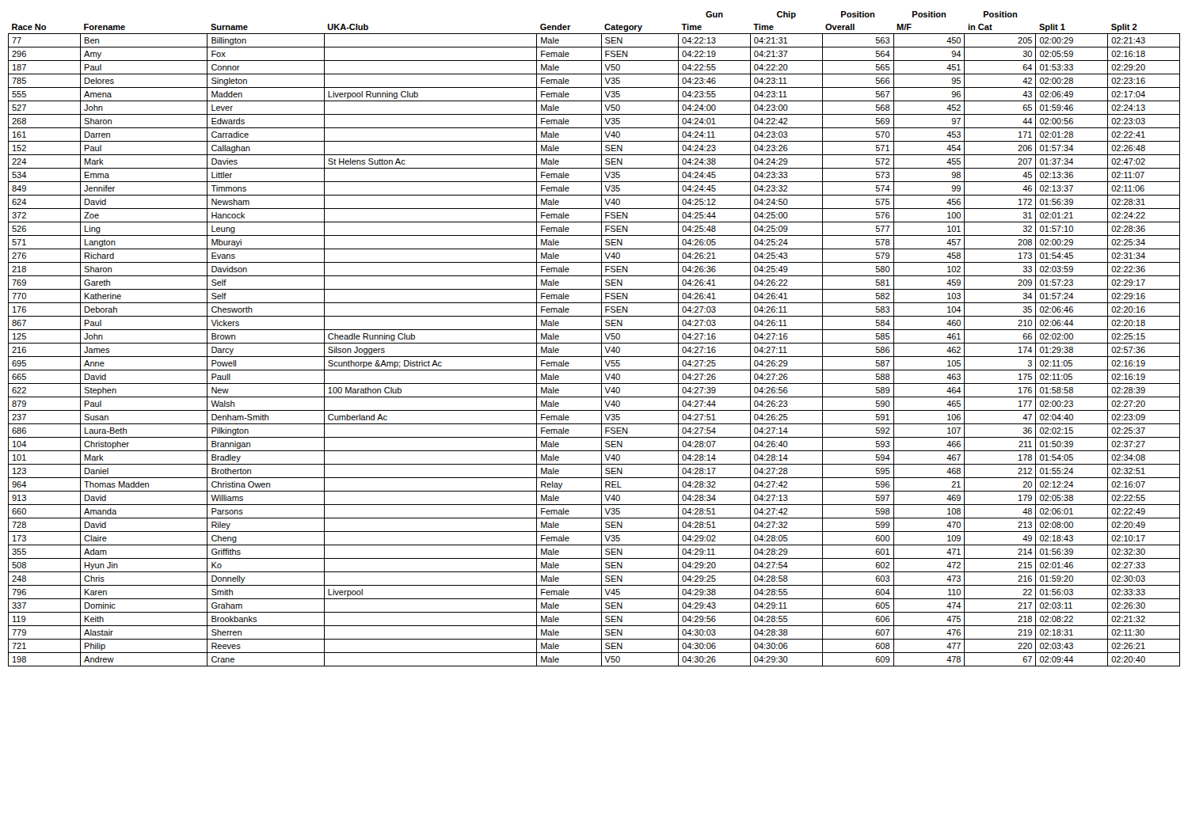| | | | | | | Gun | Chip | Position | Position | Position | | |
| --- | --- | --- | --- | --- | --- | --- | --- | --- | --- | --- | --- | --- |
| Race No | Forename | Surname | UKA-Club | Gender | Category | Time | Time | Overall | M/F | in Cat | Split 1 | Split 2 |
| 77 | Ben | Billington | | Male | SEN | 04:22:13 | 04:21:31 | 563 | 450 | 205 | 02:00:29 | 02:21:43 |
| 296 | Amy | Fox | | Female | FSEN | 04:22:19 | 04:21:37 | 564 | 94 | 30 | 02:05:59 | 02:16:18 |
| 187 | Paul | Connor | | Male | V50 | 04:22:55 | 04:22:20 | 565 | 451 | 64 | 01:53:33 | 02:29:20 |
| 785 | Delores | Singleton | | Female | V35 | 04:23:46 | 04:23:11 | 566 | 95 | 42 | 02:00:28 | 02:23:16 |
| 555 | Amena | Madden | Liverpool Running Club | Female | V35 | 04:23:55 | 04:23:11 | 567 | 96 | 43 | 02:06:49 | 02:17:04 |
| 527 | John | Lever | | Male | V50 | 04:24:00 | 04:23:00 | 568 | 452 | 65 | 01:59:46 | 02:24:13 |
| 268 | Sharon | Edwards | | Female | V35 | 04:24:01 | 04:22:42 | 569 | 97 | 44 | 02:00:56 | 02:23:03 |
| 161 | Darren | Carradice | | Male | V40 | 04:24:11 | 04:23:03 | 570 | 453 | 171 | 02:01:28 | 02:22:41 |
| 152 | Paul | Callaghan | | Male | SEN | 04:24:23 | 04:23:26 | 571 | 454 | 206 | 01:57:34 | 02:26:48 |
| 224 | Mark | Davies | St Helens Sutton Ac | Male | SEN | 04:24:38 | 04:24:29 | 572 | 455 | 207 | 01:37:34 | 02:47:02 |
| 534 | Emma | Littler | | Female | V35 | 04:24:45 | 04:23:33 | 573 | 98 | 45 | 02:13:36 | 02:11:07 |
| 849 | Jennifer | Timmons | | Female | V35 | 04:24:45 | 04:23:32 | 574 | 99 | 46 | 02:13:37 | 02:11:06 |
| 624 | David | Newsham | | Male | V40 | 04:25:12 | 04:24:50 | 575 | 456 | 172 | 01:56:39 | 02:28:31 |
| 372 | Zoe | Hancock | | Female | FSEN | 04:25:44 | 04:25:00 | 576 | 100 | 31 | 02:01:21 | 02:24:22 |
| 526 | Ling | Leung | | Female | FSEN | 04:25:48 | 04:25:09 | 577 | 101 | 32 | 01:57:10 | 02:28:36 |
| 571 | Langton | Mburayi | | Male | SEN | 04:26:05 | 04:25:24 | 578 | 457 | 208 | 02:00:29 | 02:25:34 |
| 276 | Richard | Evans | | Male | V40 | 04:26:21 | 04:25:43 | 579 | 458 | 173 | 01:54:45 | 02:31:34 |
| 218 | Sharon | Davidson | | Female | FSEN | 04:26:36 | 04:25:49 | 580 | 102 | 33 | 02:03:59 | 02:22:36 |
| 769 | Gareth | Self | | Male | SEN | 04:26:41 | 04:26:22 | 581 | 459 | 209 | 01:57:23 | 02:29:17 |
| 770 | Katherine | Self | | Female | FSEN | 04:26:41 | 04:26:41 | 582 | 103 | 34 | 01:57:24 | 02:29:16 |
| 176 | Deborah | Chesworth | | Female | FSEN | 04:27:03 | 04:26:11 | 583 | 104 | 35 | 02:06:46 | 02:20:16 |
| 867 | Paul | Vickers | | Male | SEN | 04:27:03 | 04:26:11 | 584 | 460 | 210 | 02:06:44 | 02:20:18 |
| 125 | John | Brown | Cheadle Running Club | Male | V50 | 04:27:16 | 04:27:16 | 585 | 461 | 66 | 02:02:00 | 02:25:15 |
| 216 | James | Darcy | Silson Joggers | Male | V40 | 04:27:16 | 04:27:11 | 586 | 462 | 174 | 01:29:38 | 02:57:36 |
| 695 | Anne | Powell | Scunthorpe &Amp; District Ac | Female | V55 | 04:27:25 | 04:26:29 | 587 | 105 | 3 | 02:11:05 | 02:16:19 |
| 665 | David | Paull | | Male | V40 | 04:27:26 | 04:27:26 | 588 | 463 | 175 | 02:11:05 | 02:16:19 |
| 622 | Stephen | New | 100 Marathon Club | Male | V40 | 04:27:39 | 04:26:56 | 589 | 464 | 176 | 01:58:58 | 02:28:39 |
| 879 | Paul | Walsh | | Male | V40 | 04:27:44 | 04:26:23 | 590 | 465 | 177 | 02:00:23 | 02:27:20 |
| 237 | Susan | Denham-Smith | Cumberland Ac | Female | V35 | 04:27:51 | 04:26:25 | 591 | 106 | 47 | 02:04:40 | 02:23:09 |
| 686 | Laura-Beth | Pilkington | | Female | FSEN | 04:27:54 | 04:27:14 | 592 | 107 | 36 | 02:02:15 | 02:25:37 |
| 104 | Christopher | Brannigan | | Male | SEN | 04:28:07 | 04:26:40 | 593 | 466 | 211 | 01:50:39 | 02:37:27 |
| 101 | Mark | Bradley | | Male | V40 | 04:28:14 | 04:28:14 | 594 | 467 | 178 | 01:54:05 | 02:34:08 |
| 123 | Daniel | Brotherton | | Male | SEN | 04:28:17 | 04:27:28 | 595 | 468 | 212 | 01:55:24 | 02:32:51 |
| 964 | Thomas Madden | Christina Owen | | Relay | REL | 04:28:32 | 04:27:42 | 596 | 21 | 20 | 02:12:24 | 02:16:07 |
| 913 | David | Williams | | Male | V40 | 04:28:34 | 04:27:13 | 597 | 469 | 179 | 02:05:38 | 02:22:55 |
| 660 | Amanda | Parsons | | Female | V35 | 04:28:51 | 04:27:42 | 598 | 108 | 48 | 02:06:01 | 02:22:49 |
| 728 | David | Riley | | Male | SEN | 04:28:51 | 04:27:32 | 599 | 470 | 213 | 02:08:00 | 02:20:49 |
| 173 | Claire | Cheng | | Female | V35 | 04:29:02 | 04:28:05 | 600 | 109 | 49 | 02:18:43 | 02:10:17 |
| 355 | Adam | Griffiths | | Male | SEN | 04:29:11 | 04:28:29 | 601 | 471 | 214 | 01:56:39 | 02:32:30 |
| 508 | Hyun Jin | Ko | | Male | SEN | 04:29:20 | 04:27:54 | 602 | 472 | 215 | 02:01:46 | 02:27:33 |
| 248 | Chris | Donnelly | | Male | SEN | 04:29:25 | 04:28:58 | 603 | 473 | 216 | 01:59:20 | 02:30:03 |
| 796 | Karen | Smith | Liverpool | Female | V45 | 04:29:38 | 04:28:55 | 604 | 110 | 22 | 01:56:03 | 02:33:33 |
| 337 | Dominic | Graham | | Male | SEN | 04:29:43 | 04:29:11 | 605 | 474 | 217 | 02:03:11 | 02:26:30 |
| 119 | Keith | Brookbanks | | Male | SEN | 04:29:56 | 04:28:55 | 606 | 475 | 218 | 02:08:22 | 02:21:32 |
| 779 | Alastair | Sherren | | Male | SEN | 04:30:03 | 04:28:38 | 607 | 476 | 219 | 02:18:31 | 02:11:30 |
| 721 | Philip | Reeves | | Male | SEN | 04:30:06 | 04:30:06 | 608 | 477 | 220 | 02:03:43 | 02:26:21 |
| 198 | Andrew | Crane | | Male | V50 | 04:30:26 | 04:29:30 | 609 | 478 | 67 | 02:09:44 | 02:20:40 |